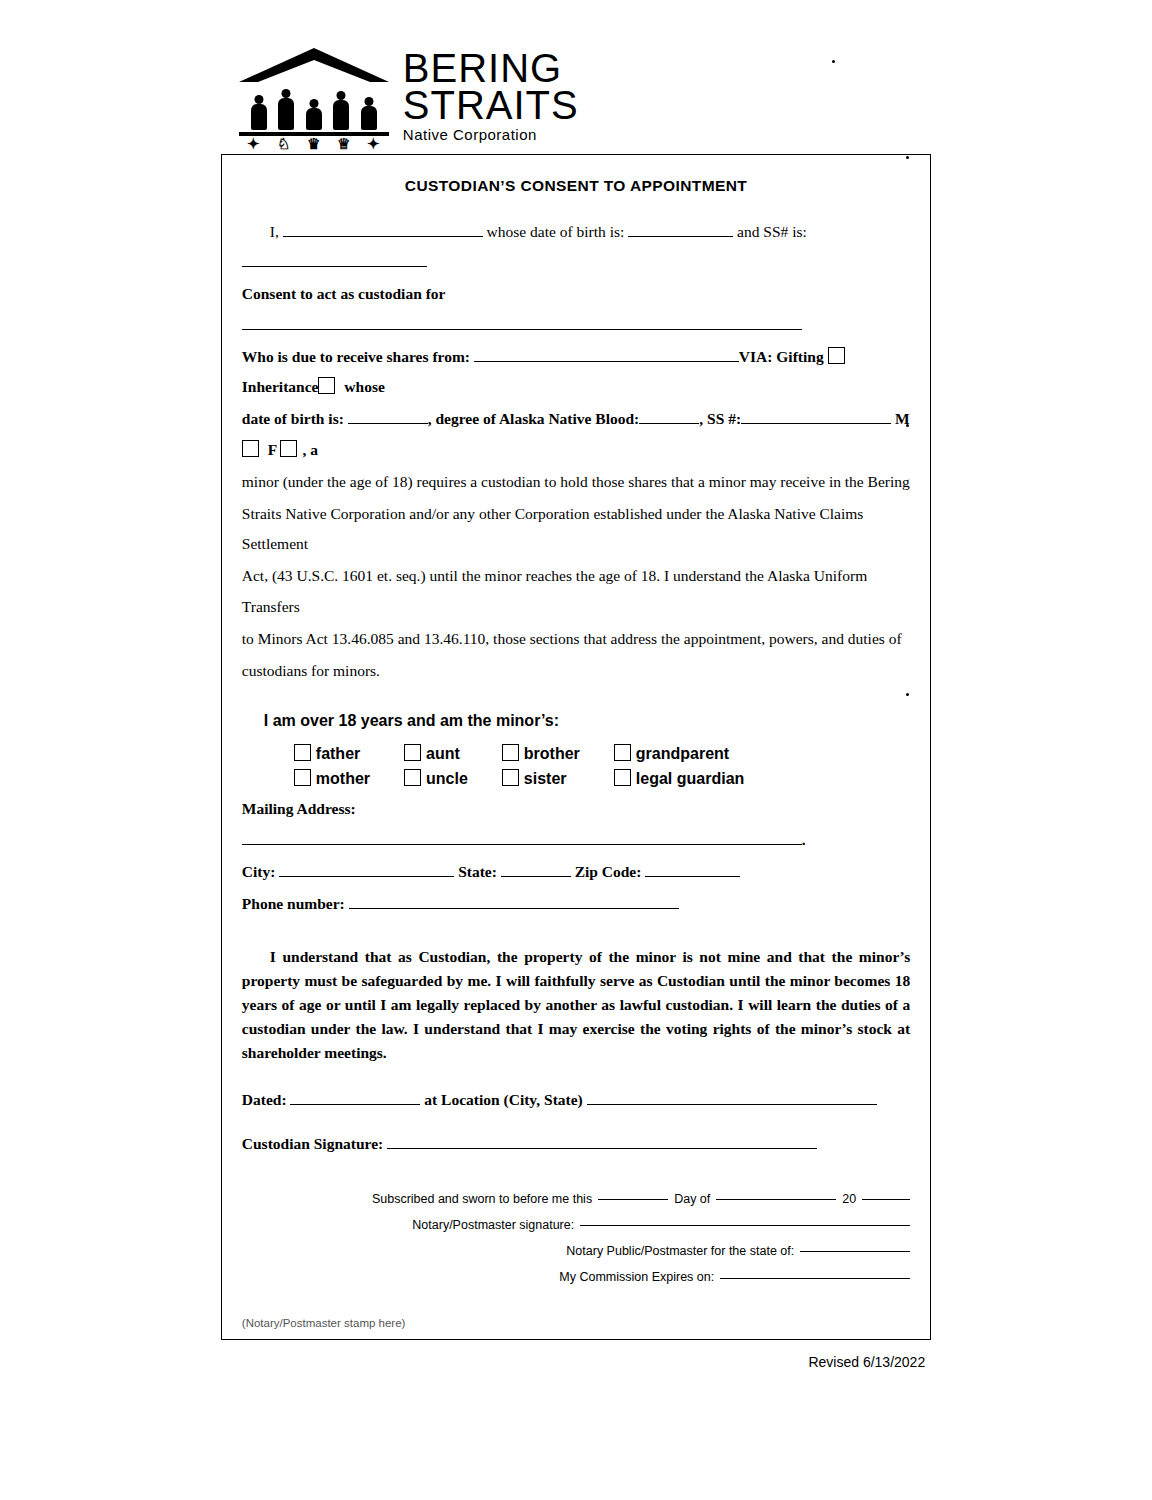✦♘♛♕✦
BERING
STRAITS
Native Corporation
CUSTODIAN’S CONSENT TO APPOINTMENT
I, whose date of birth is: and SS# is:
Consent to act as custodian for
Who is due to receive shares from: VIA: Gifting Inheritance whose
date of birth is: , degree of Alaska Native Blood: , SS #: M F , a
minor (under the age of 18) requires a custodian to hold those shares that a minor may receive in the Bering
Straits Native Corporation and/or any other Corporation established under the Alaska Native Claims Settlement
Act, (43 U.S.C. 1601 et. seq.) until the minor reaches the age of 18. I understand the Alaska Uniform Transfers
to Minors Act 13.46.085 and 13.46.110, those sections that address the appointment, powers, and duties of
custodians for minors.
I am over 18 years and am the minor’s:
| father | aunt | brother | grandparent |
| mother | uncle | sister | legal guardian |
Mailing Address: .
City: State: Zip Code:
Phone number:
I understand that as Custodian, the property of the minor is not mine and that the minor’s property must be safeguarded by me. I will faithfully serve as Custodian until the minor becomes 18 years of age or until I am legally replaced by another as lawful custodian. I will learn the duties of a custodian under the law. I understand that I may exercise the voting rights of the minor’s stock at shareholder meetings.
Dated: at Location (City, State)
Custodian Signature:
Subscribed and sworn to before me this Day of 20
Notary/Postmaster signature:
Notary Public/Postmaster for the state of:
My Commission Expires on:
(Notary/Postmaster stamp here)
Revised 6/13/2022